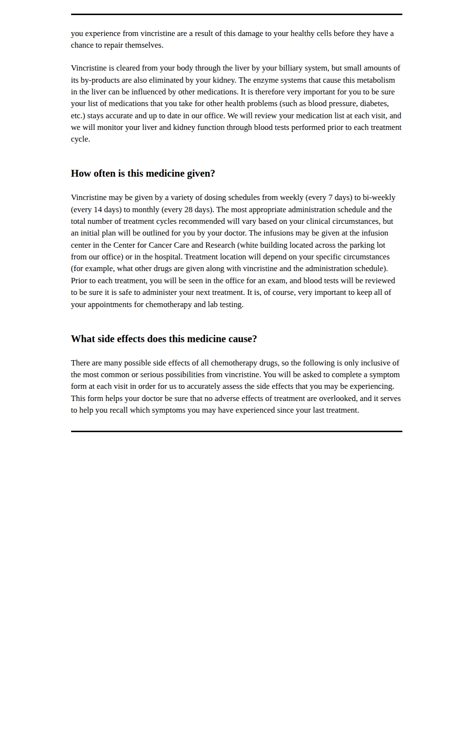you experience from vincristine are a result of this damage to your healthy cells before they have a chance to repair themselves.
Vincristine is cleared from your body through the liver by your billiary system, but small amounts of its by-products are also eliminated by your kidney. The enzyme systems that cause this metabolism in the liver can be influenced by other medications. It is therefore very important for you to be sure your list of medications that you take for other health problems (such as blood pressure, diabetes, etc.) stays accurate and up to date in our office. We will review your medication list at each visit, and we will monitor your liver and kidney function through blood tests performed prior to each treatment cycle.
How often is this medicine given?
Vincristine may be given by a variety of dosing schedules from weekly (every 7 days) to bi-weekly (every 14 days) to monthly (every 28 days). The most appropriate administration schedule and the total number of treatment cycles recommended will vary based on your clinical circumstances, but an initial plan will be outlined for you by your doctor. The infusions may be given at the infusion center in the Center for Cancer Care and Research (white building located across the parking lot from our office) or in the hospital. Treatment location will depend on your specific circumstances (for example, what other drugs are given along with vincristine and the administration schedule). Prior to each treatment, you will be seen in the office for an exam, and blood tests will be reviewed to be sure it is safe to administer your next treatment. It is, of course, very important to keep all of your appointments for chemotherapy and lab testing.
What side effects does this medicine cause?
There are many possible side effects of all chemotherapy drugs, so the following is only inclusive of the most common or serious possibilities from vincristine. You will be asked to complete a symptom form at each visit in order for us to accurately assess the side effects that you may be experiencing. This form helps your doctor be sure that no adverse effects of treatment are overlooked, and it serves to help you recall which symptoms you may have experienced since your last treatment.